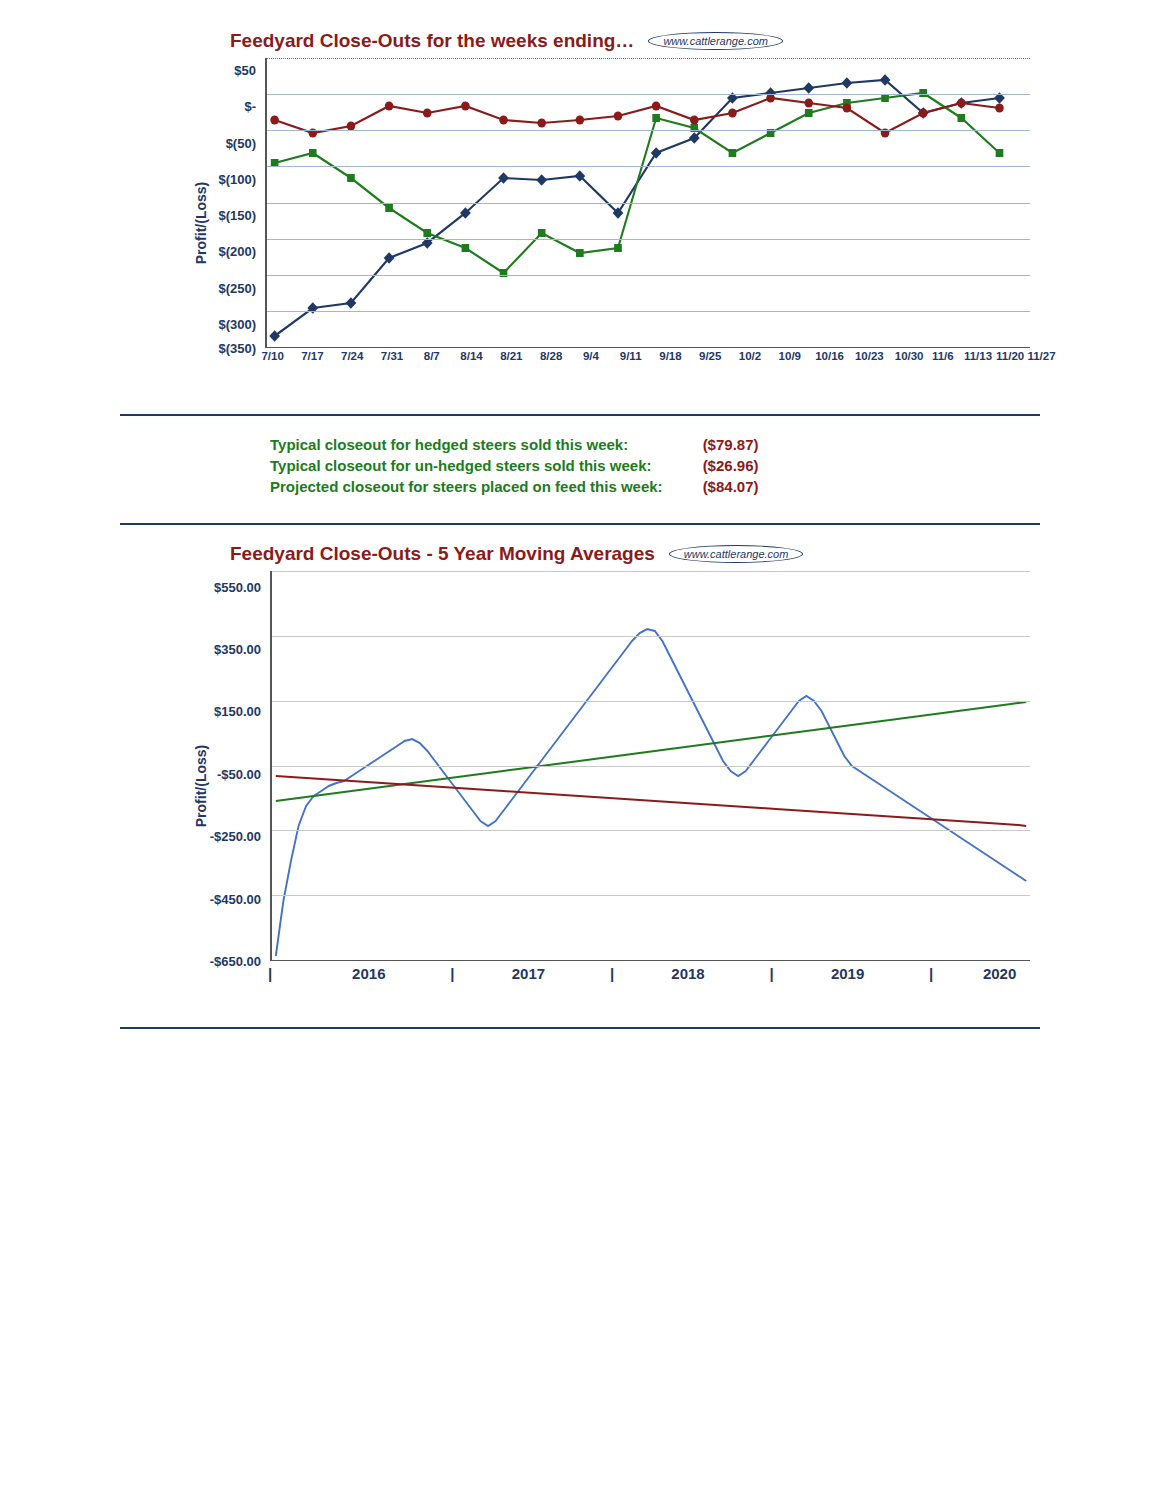Feedyard Close-Outs for the weeks ending… www.cattlerange.com
Profit/(Loss)
$50
$-
$(50)
$(100)
$(150)
$(200)
$(250)
$(300)
$(350)
7/10 7/17 7/24 7/31 8/7 8/14 8/21 8/28 9/4 9/11 9/18 9/25 10/2 10/9 10/16 10/23 10/30 11/6 11/13 11/20 11/27
| Typical closeout for hedged steers sold this week: | ($79.87) |
| Typical closeout for un-hedged steers sold this week: | ($26.96) |
| Projected closeout for steers placed on feed this week: | ($84.07) |
Feedyard Close-Outs - 5 Year Moving Averages www.cattlerange.com
Profit/(Loss)
$550.00
$350.00
$150.00
-$50.00
-$250.00
-$450.00
-$650.00
| 2016 | 2017 | 2018 | 2019 | 2020